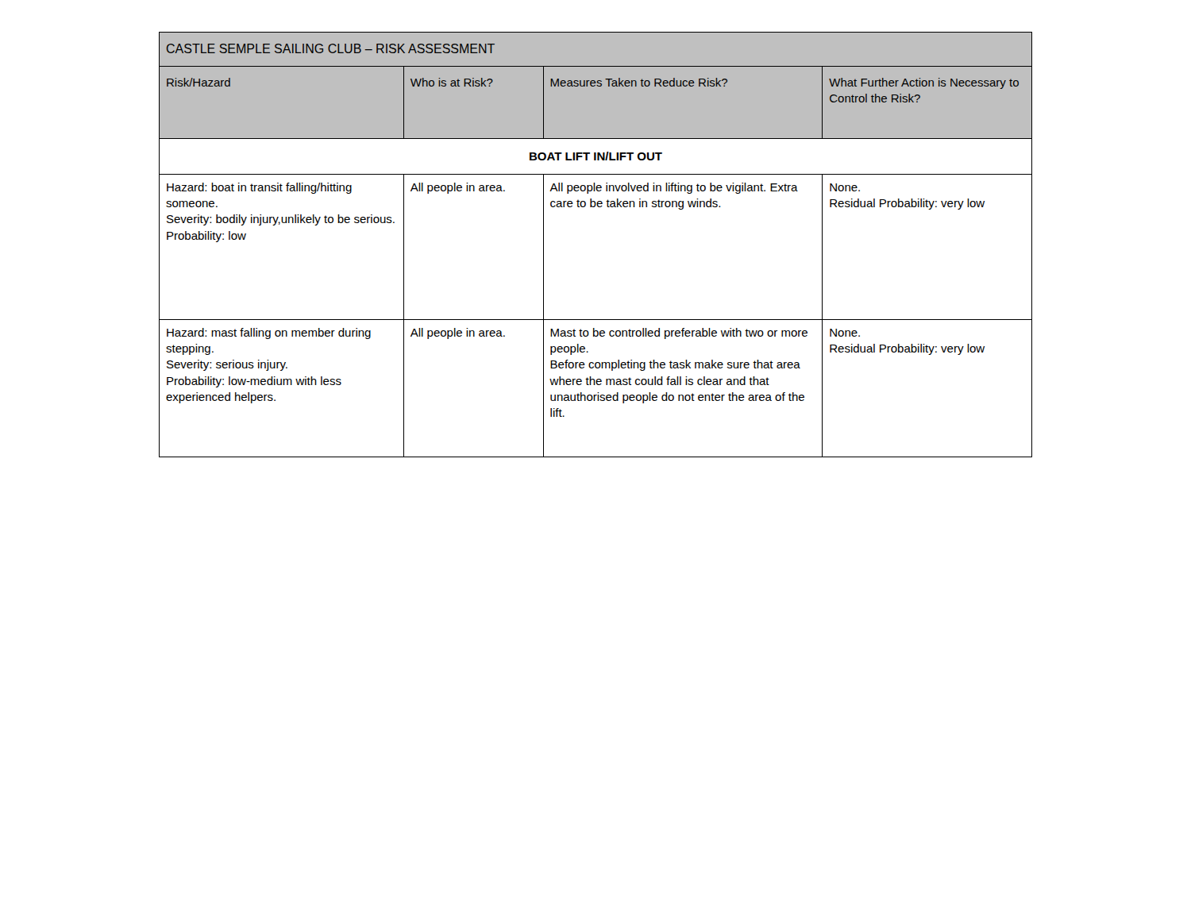| CASTLE SEMPLE SAILING CLUB – RISK ASSESSMENT |
| Risk/Hazard | Who is at Risk? | Measures Taken to Reduce Risk? | What Further Action is Necessary to Control the Risk? |
| BOAT LIFT IN/LIFT OUT |
| Hazard: boat in transit falling/hitting someone. Severity: bodily injury,unlikely to be serious. Probability: low | All people in area. | All people involved in lifting to be vigilant. Extra care to be taken in strong winds. | None. Residual Probability: very low |
| Hazard: mast falling on member during stepping. Severity: serious injury. Probability: low-medium with less experienced helpers. | All people in area. | Mast to be controlled preferable with two or more people. Before completing the task make sure that area where the mast could fall is clear and that unauthorised people do not enter the area of the lift. | None. Residual Probability: very low |